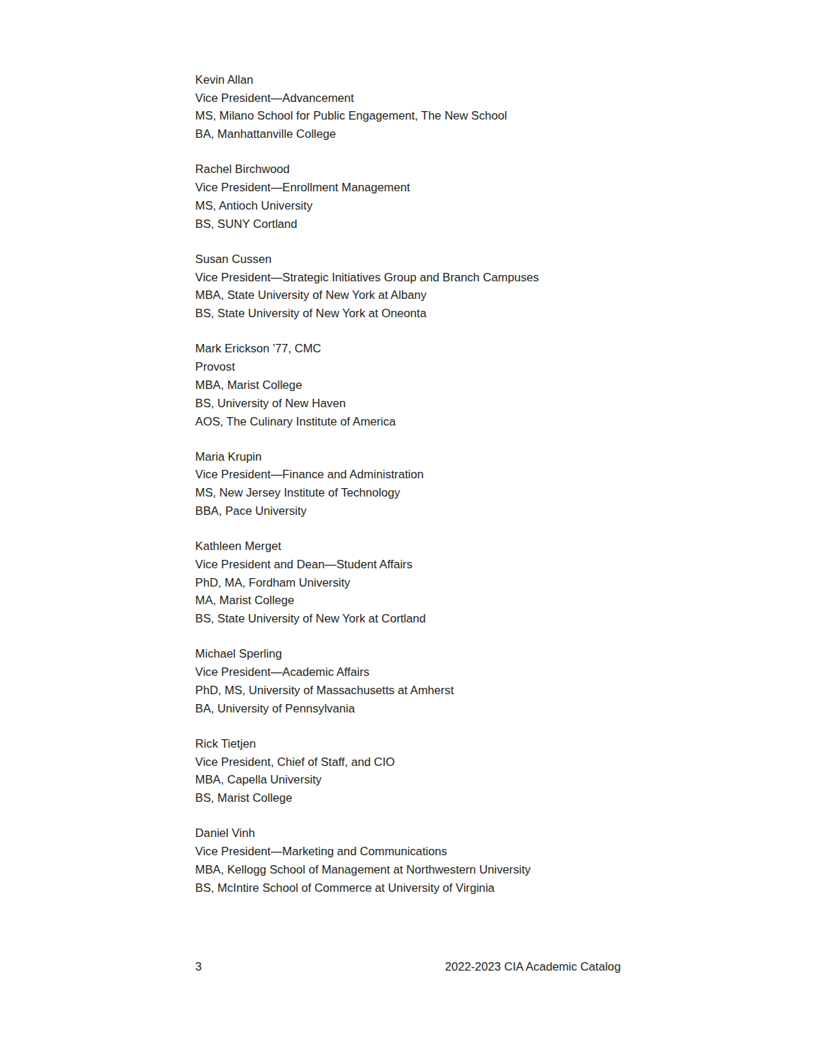Kevin Allan Vice President—Advancement MS, Milano School for Public Engagement, The New School BA, Manhattanville College
Rachel Birchwood Vice President—Enrollment Management MS, Antioch University BS, SUNY Cortland
Susan Cussen Vice President—Strategic Initiatives Group and Branch Campuses MBA, State University of New York at Albany BS, State University of New York at Oneonta
Mark Erickson '77, CMC Provost MBA, Marist College BS, University of New Haven AOS, The Culinary Institute of America
Maria Krupin Vice President—Finance and Administration MS, New Jersey Institute of Technology BBA, Pace University
Kathleen Merget Vice President and Dean—Student Affairs PhD, MA, Fordham University MA, Marist College BS, State University of New York at Cortland
Michael Sperling Vice President—Academic Affairs PhD, MS, University of Massachusetts at Amherst BA, University of Pennsylvania
Rick Tietjen Vice President, Chief of Staff, and CIO MBA, Capella University BS, Marist College
Daniel Vinh Vice President—Marketing and Communications MBA, Kellogg School of Management at Northwestern University BS, McIntire School of Commerce at University of Virginia
3
2022-2023 CIA Academic Catalog